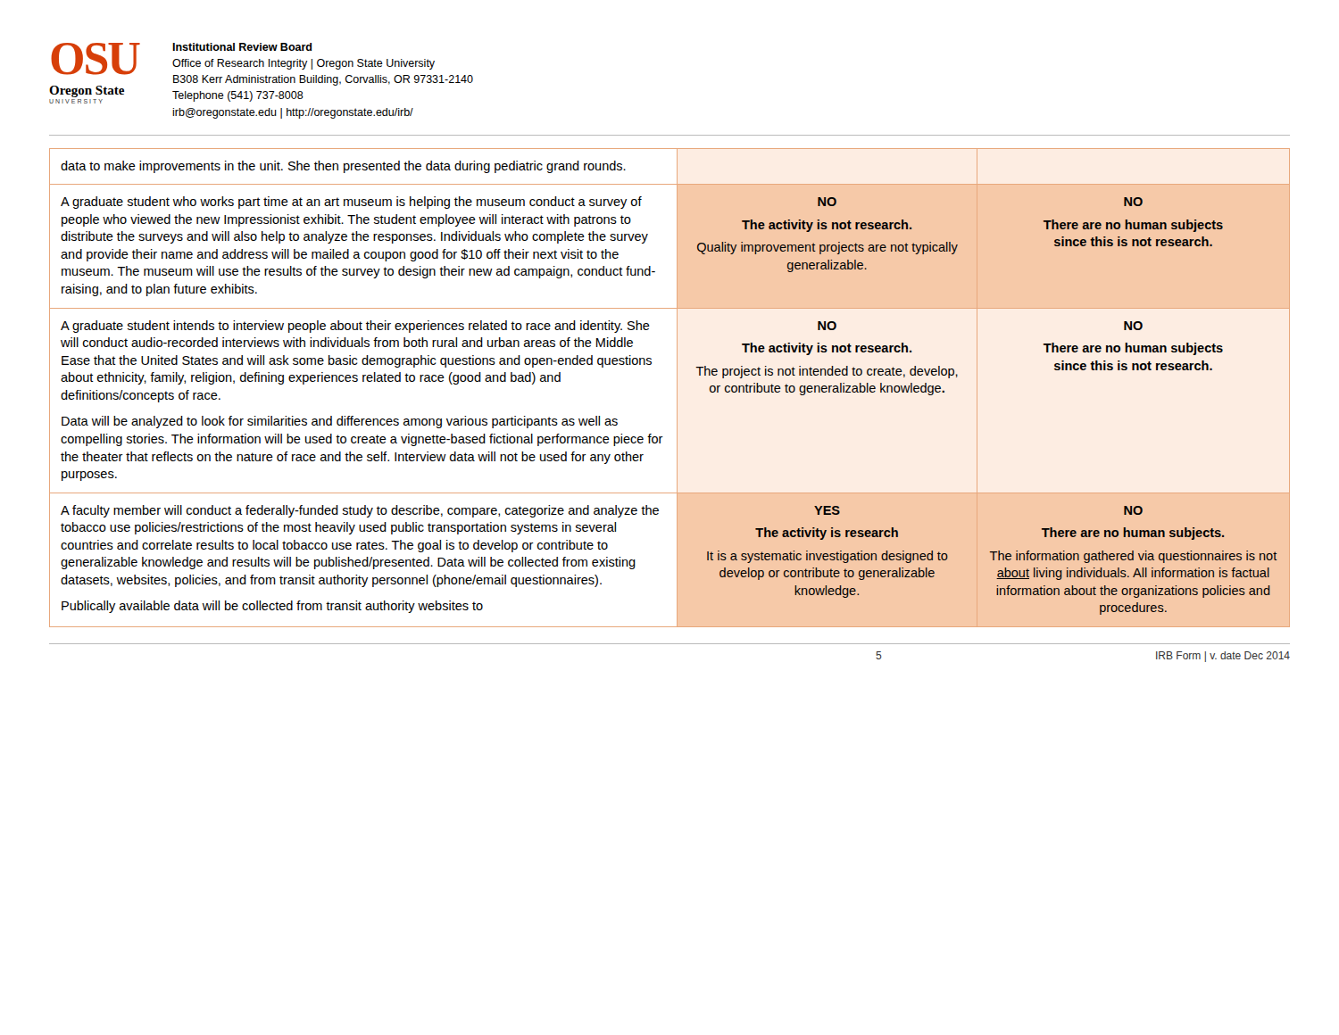OSU Oregon State UNIVERSITY
Institutional Review Board
Office of Research Integrity | Oregon State University
B308 Kerr Administration Building, Corvallis, OR 97331-2140
Telephone (541) 737-8008
irb@oregonstate.edu | http://oregonstate.edu/irb/
| data to make improvements in the unit. She then presented the data during pediatric grand rounds. | | |
| A graduate student who works part time at an art museum is helping the museum conduct a survey of people who viewed the new Impressionist exhibit. The student employee will interact with patrons to distribute the surveys and will also help to analyze the responses. Individuals who complete the survey and provide their name and address will be mailed a coupon good for $10 off their next visit to the museum. The museum will use the results of the survey to design their new ad campaign, conduct fund-raising, and to plan future exhibits. | NO The activity is not research. Quality improvement projects are not typically generalizable. | NO There are no human subjects since this is not research. |
| A graduate student intends to interview people about their experiences related to race and identity. She will conduct audio-recorded interviews with individuals from both rural and urban areas of the Middle Ease that the United States and will ask some basic demographic questions and open-ended questions about ethnicity, family, religion, defining experiences related to race (good and bad) and definitions/concepts of race. Data will be analyzed to look for similarities and differences among various participants as well as compelling stories. The information will be used to create a vignette-based fictional performance piece for the theater that reflects on the nature of race and the self. Interview data will not be used for any other purposes. | NO The activity is not research. The project is not intended to create, develop, or contribute to generalizable knowledge . | NO There are no human subjects since this is not research. |
| A faculty member will conduct a federally-funded study to describe, compare, categorize and analyze the tobacco use policies/restrictions of the most heavily used public transportation systems in several countries and correlate results to local tobacco use rates. The goal is to develop or contribute to generalizable knowledge and results will be published/presented. Data will be collected from existing datasets, websites, policies, and from transit authority personnel (phone/email questionnaires). Publically available data will be collected from transit authority websites to | YES The activity is research It is a systematic investigation designed to develop or contribute to generalizable knowledge. | NO There are no human subjects. The information gathered via questionnaires is not about living individuals. All information is factual information about the organizations policies and procedures. |
5
IRB Form | v. date Dec 2014